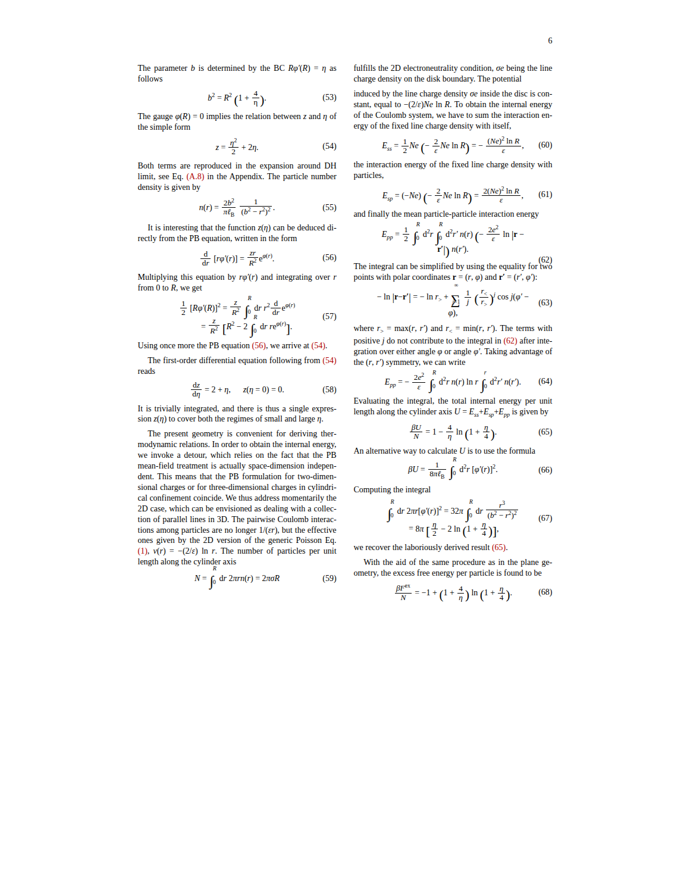6
The parameter b is determined by the BC Rφ′(R) = η as follows
b2 = R2 (1 + 4 η). (53)
The gauge φ(R) = 0 implies the relation between z and η of the simple form
z = η22 + 2η. (54)
Both terms are reproduced in the expansion around DH limit, see Eq. (A.8) in the Appendix. The particle number density is given by
n(r) = 2b2 πℓB 1(b2 − r2)2. (55)
It is interesting that the function z(η) can be deduced directly from the PB equation, written in the form
ddr [rφ′(r)] = zr R2eφ(r). (56)
Multiplying this equation by rφ′(r) and integrating over r from 0 to R, we get
12 [Rφ′(R)]2 = zR2 ∫R 0 dr r2ddreφ(r) = zR2 [R2 − 2 ∫R 0 dr reφ(r)]. (57)
Using once more the PB equation (56), we arrive at (54).
The first-order differential equation following from (54) reads
dz dη = 2 + η, z(η = 0) = 0. (58)
It is trivially integrated, and there is thus a single expression z(η) to cover both the regimes of small and large η.
The present geometry is convenient for deriving thermodynamic relations. In order to obtain the internal energy, we invoke a detour, which relies on the fact that the PB mean-field treatment is actually space-dimension independent. This means that the PB formulation for two-dimensional charges or for three-dimensional charges in cylindrical confinement coincide. We thus address momentarily the 2D case, which can be envisioned as dealing with a collection of parallel lines in 3D. The pairwise Coulomb interactions among particles are no longer 1/(εr), but the effective ones given by the 2D version of the generic Poisson Eq. (1), v(r) = −(2/ε) ln r. The number of particles per unit length along the cylinder axis
N = ∫R 0 dr 2πrn(r) = 2πσR (59)
fulfills the 2D electroneutrality condition, σe being the line charge density on the disk boundary. The potential
induced by the line charge density σe inside the disc is constant, equal to −(2/ε)Ne ln R. To obtain the internal energy of the Coulomb system, we have to sum the interaction energy of the fixed line charge density with itself,
Ess = 12 Ne (− 2 ε Ne ln R) = − (Ne)2 ln R ε, (60)
the interaction energy of the fixed line charge density with particles,
Esp = (−Ne) (− 2 ε Ne ln R) = 2(Ne)2 ln R ε, (61)
and finally the mean particle-particle interaction energy
Epp = 12 ∫R 0 d2r ∫R 0 d2r′ n(r) (− 2e2 ε ln |r − r′|) n(r′). (62)
The integral can be simplified by using the equality for two points with polar coordinates r = (r, φ) and r′ = (r′, φ′):
− ln |r−r′| = − ln r> + ∑∞j=1 1 j (r<r>)j cos j(φ′ − φ), (63)
where r> = max(r, r′) and r< = min(r, r′). The terms with positive j do not contribute to the integral in (62) after integration over either angle φ or angle φ′. Taking advantage of the (r, r′) symmetry, we can write
Epp = − 2e2 ε ∫R 0 d2r n(r) ln r ∫r 0 d2r′ n(r′). (64)
Evaluating the integral, the total internal energy per unit length along the cylinder axis U = Ess+Esp+Epp is given by
βU N = 1 − 4 η ln (1 + η 4). (65)
An alternative way to calculate U is to use the formula
βU = 18πℓB ∫R 0 d2r [φ′(r)]2. (66)
Computing the integral
∫R 0 dr 2πr[φ′(r)]2 = 32π ∫R 0 dr r3(b2 − r2)2 = 8π [η 2 − 2 ln (1 + η 4)], (67)
we recover the laboriously derived result (65).
With the aid of the same procedure as in the plane geometry, the excess free energy per particle is found to be
βFex N = −1 + (1 + 4 η) ln (1 + η 4). (68)